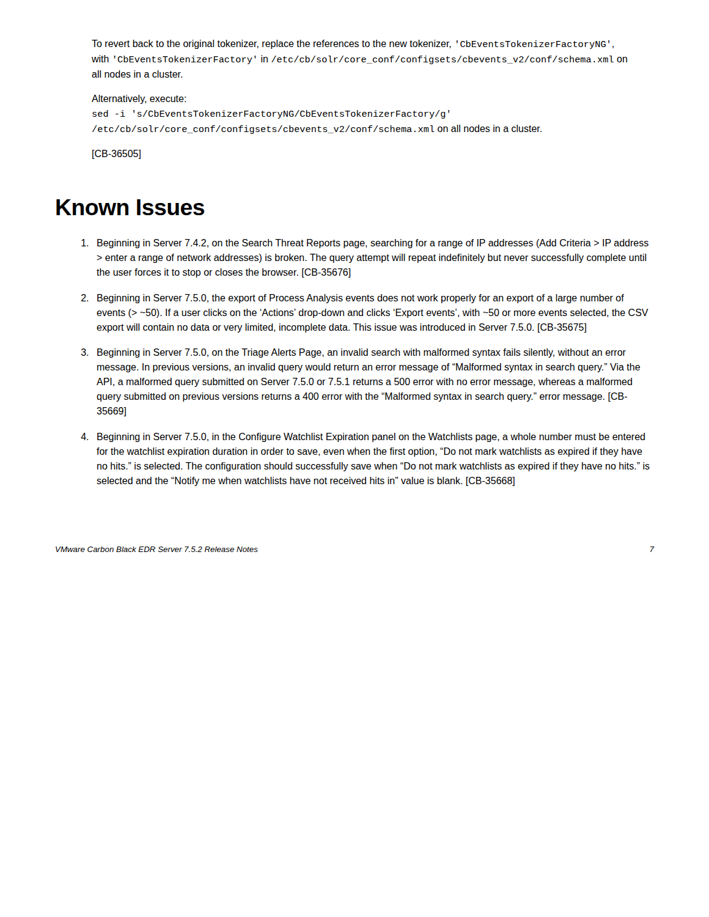To revert back to the original tokenizer, replace the references to the new tokenizer, 'CbEventsTokenizerFactoryNG', with 'CbEventsTokenizerFactory' in /etc/cb/solr/core_conf/configsets/cbevents_v2/conf/schema.xml on all nodes in a cluster.
Alternatively, execute:
sed -i 's/CbEventsTokenizerFactoryNG/CbEventsTokenizerFactory/g' /etc/cb/solr/core_conf/configsets/cbevents_v2/conf/schema.xml on all nodes in a cluster.
[CB-36505]
Known Issues
Beginning in Server 7.4.2, on the Search Threat Reports page, searching for a range of IP addresses (Add Criteria > IP address > enter a range of network addresses) is broken. The query attempt will repeat indefinitely but never successfully complete until the user forces it to stop or closes the browser. [CB-35676]
Beginning in Server 7.5.0, the export of Process Analysis events does not work properly for an export of a large number of events (> ~50). If a user clicks on the ‘Actions’ drop-down and clicks ‘Export events’, with ~50 or more events selected, the CSV export will contain no data or very limited, incomplete data. This issue was introduced in Server 7.5.0. [CB-35675]
Beginning in Server 7.5.0, on the Triage Alerts Page, an invalid search with malformed syntax fails silently, without an error message. In previous versions, an invalid query would return an error message of “Malformed syntax in search query.” Via the API, a malformed query submitted on Server 7.5.0 or 7.5.1 returns a 500 error with no error message, whereas a malformed query submitted on previous versions returns a 400 error with the “Malformed syntax in search query.” error message. [CB-35669]
Beginning in Server 7.5.0, in the Configure Watchlist Expiration panel on the Watchlists page, a whole number must be entered for the watchlist expiration duration in order to save, even when the first option, “Do not mark watchlists as expired if they have no hits.” is selected. The configuration should successfully save when “Do not mark watchlists as expired if they have no hits.” is selected and the “Notify me when watchlists have not received hits in” value is blank. [CB-35668]
VMware Carbon Black EDR Server 7.5.2 Release Notes 7